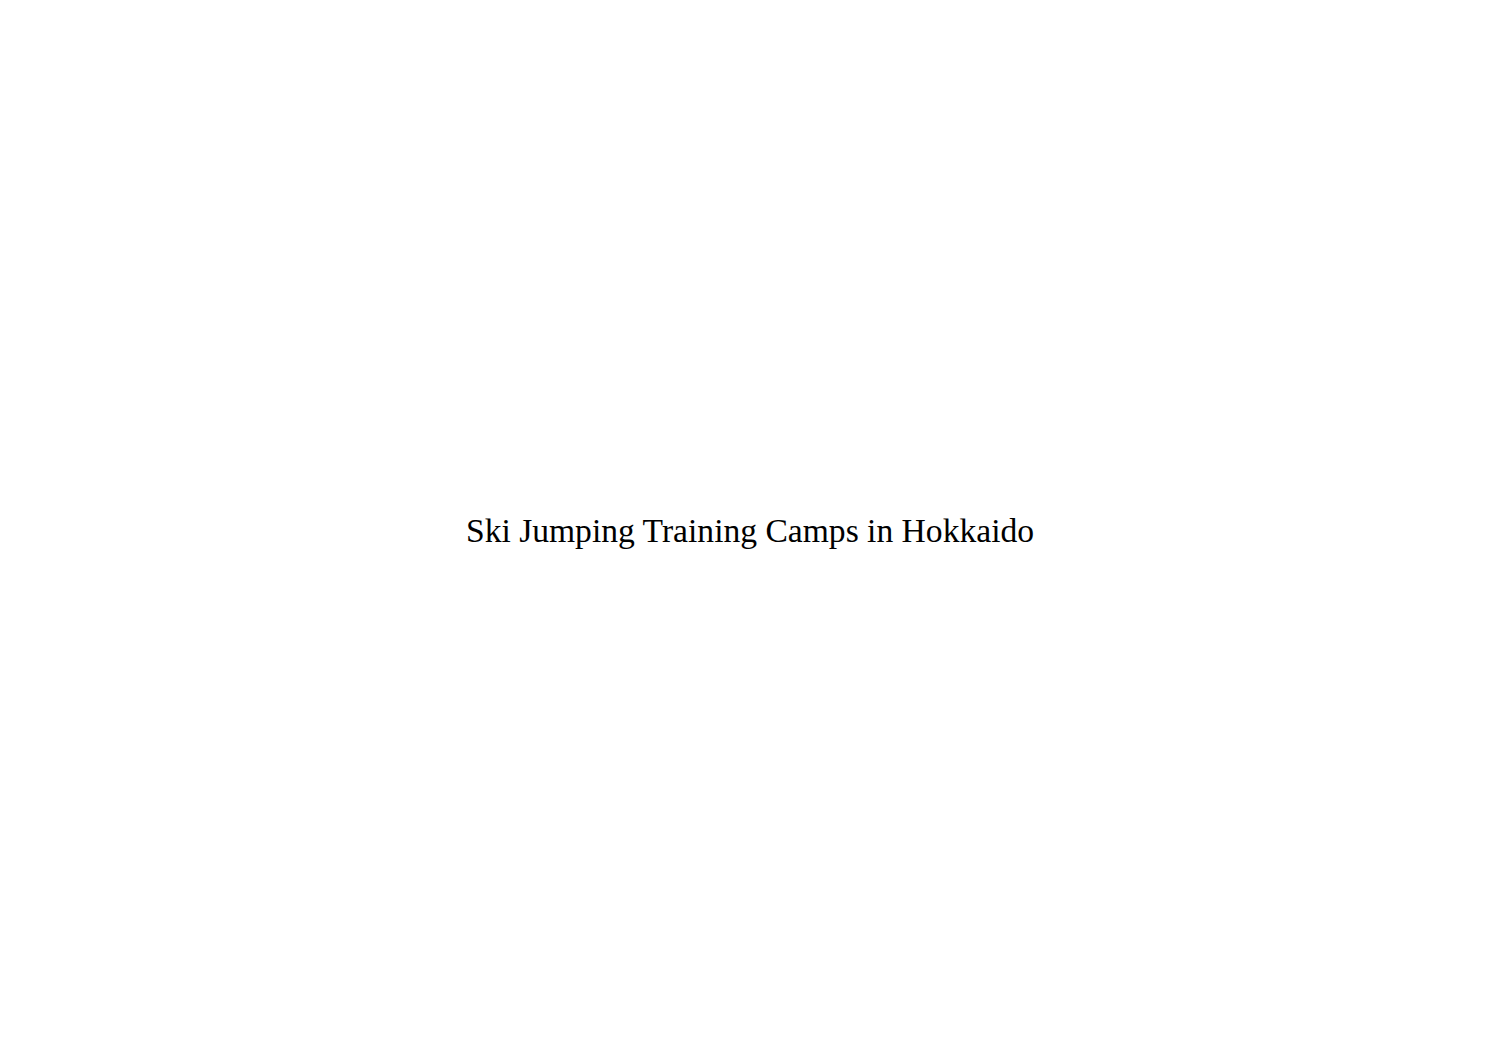Ski Jumping Training Camps in Hokkaido